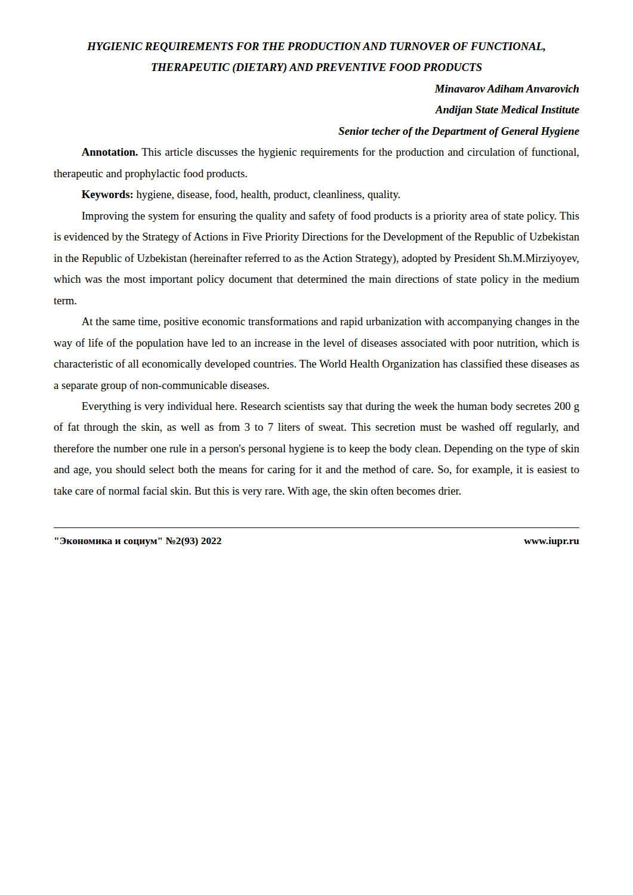Hygienic Requirements for the Production and Turnover of Functional, Therapeutic (Dietary) and Preventive Food Products
Minavarov Adiham Anvarovich
Andijan State Medical Institute
Senior techer of the Department of General Hygiene
Annotation. This article discusses the hygienic requirements for the production and circulation of functional, therapeutic and prophylactic food products.
Keywords: hygiene, disease, food, health, product, cleanliness, quality.
Improving the system for ensuring the quality and safety of food products is a priority area of state policy. This is evidenced by the Strategy of Actions in Five Priority Directions for the Development of the Republic of Uzbekistan in the Republic of Uzbekistan (hereinafter referred to as the Action Strategy), adopted by President Sh.M.Mirziyoyev, which was the most important policy document that determined the main directions of state policy in the medium term.
At the same time, positive economic transformations and rapid urbanization with accompanying changes in the way of life of the population have led to an increase in the level of diseases associated with poor nutrition, which is characteristic of all economically developed countries. The World Health Organization has classified these diseases as a separate group of non-communicable diseases.
Everything is very individual here. Research scientists say that during the week the human body secretes 200 g of fat through the skin, as well as from 3 to 7 liters of sweat. This secretion must be washed off regularly, and therefore the number one rule in a person's personal hygiene is to keep the body clean. Depending on the type of skin and age, you should select both the means for caring for it and the method of care. So, for example, it is easiest to take care of normal facial skin. But this is very rare. With age, the skin often becomes drier.
"Экономика и социум" №2(93) 2022 www.iupr.ru